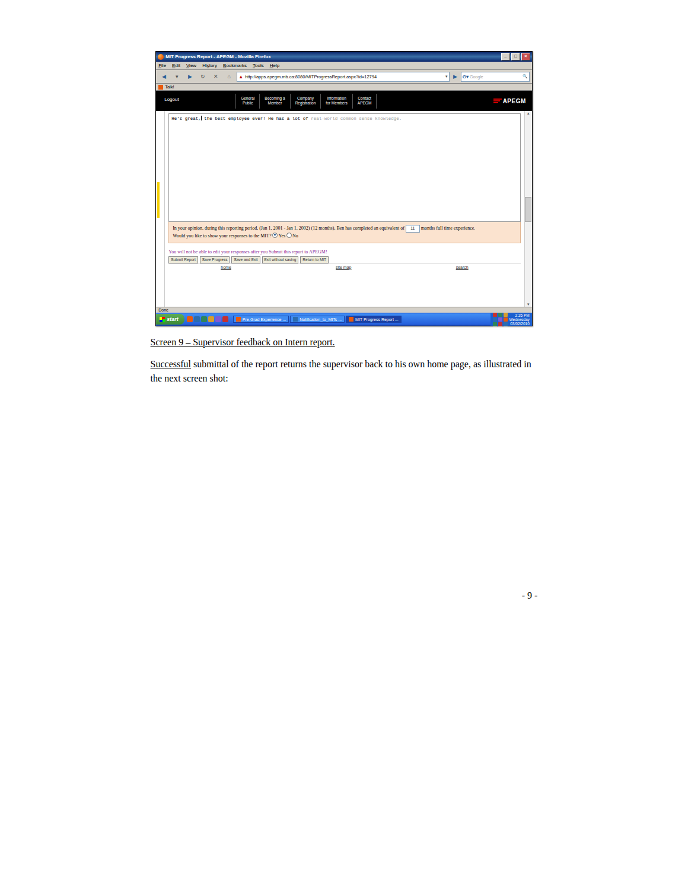MIT Progress Report - APEGM - Mozilla Firefox
_□×
File Edit View History Bookmarks Tools Help
◀
▾
▶
↻
✕
⌂
▲ http://apps.apegm.mb.ca:8080/MITProgressReport.aspx?id=12794 ▾
▶
G▾ Google 🔍
Talk!
Logout
General
Public
Becoming a
Member
Company
Registration
Information
for Members
Contact
APEGM
APEGM
He's great, the best employee ever! He has a lot of real-world common sense knowledge.
In your opinion, during this reporting period, (Jan 1, 2001 - Jan 1, 2002) (12 months), Ben has completed an equivalent of 11 months full time experience.
Would you like to show your responses to the MIT? Yes No
You will not be able to edit your responses after you Submit this report to APEGM!
Submit Report Save Progress Save and Exit Exit without saving Return to MIT
home site map search
▲
▼
Done
start
Pre-Grad Experience ...
Notification_to_MITs ...
MIT Progress Report ...
2:26 PM
Wednesday
03/02/2010
Screen 9 – Supervisor feedback on Intern report.
Successful submittal of the report returns the supervisor back to his own home page, as illustrated in the next screen shot:
- 9 -